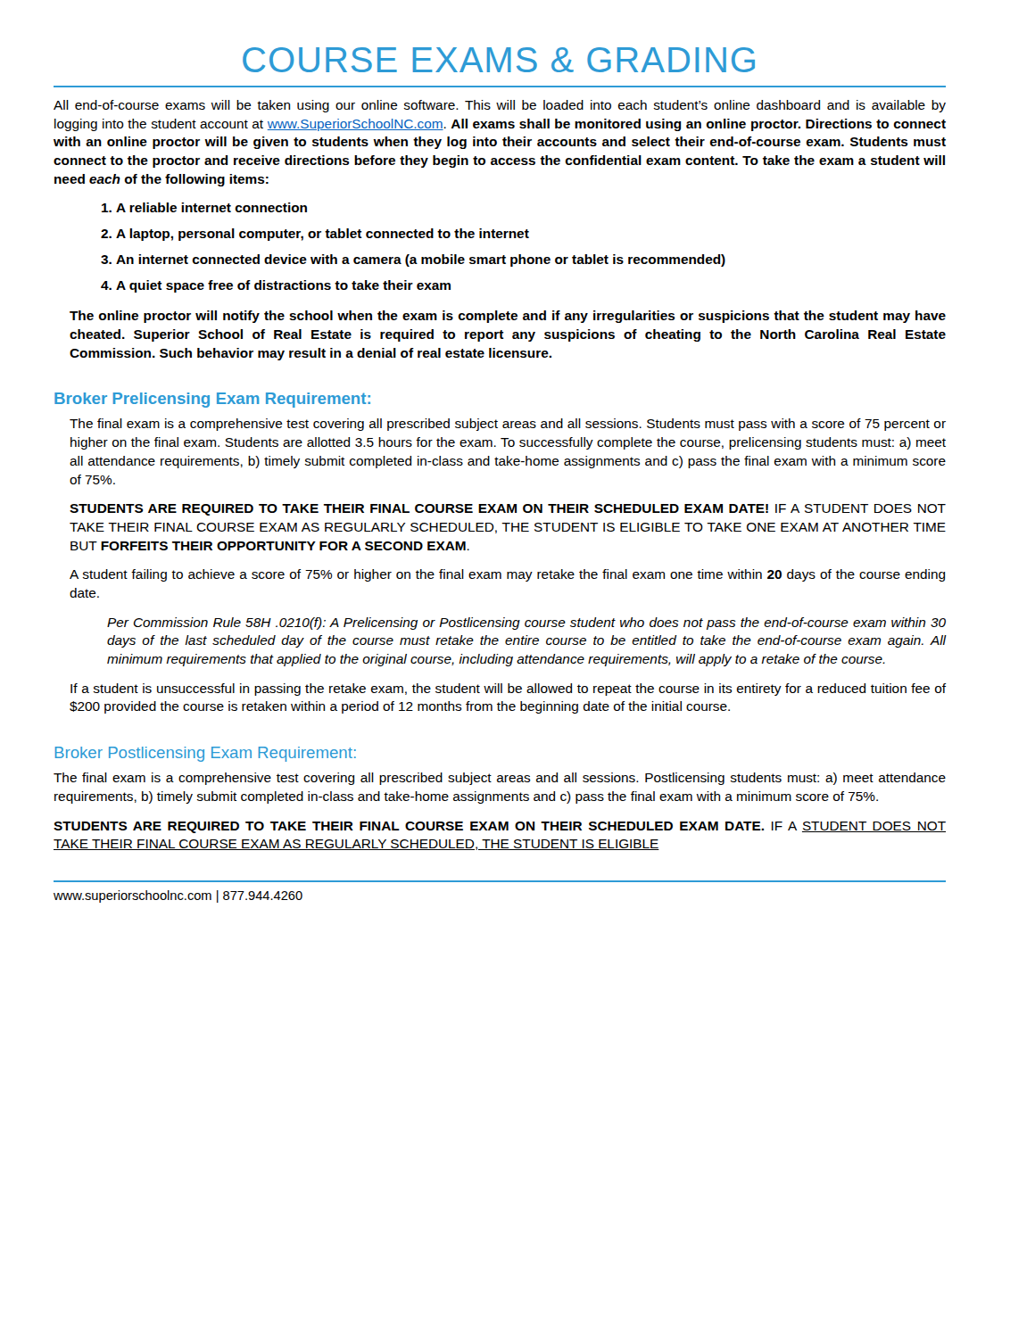COURSE EXAMS & GRADING
All end-of-course exams will be taken using our online software. This will be loaded into each student’s online dashboard and is available by logging into the student account at www.SuperiorSchoolNC.com. All exams shall be monitored using an online proctor. Directions to connect with an online proctor will be given to students when they log into their accounts and select their end-of-course exam. Students must connect to the proctor and receive directions before they begin to access the confidential exam content. To take the exam a student will need each of the following items:
A reliable internet connection
A laptop, personal computer, or tablet connected to the internet
An internet connected device with a camera (a mobile smart phone or tablet is recommended)
A quiet space free of distractions to take their exam
The online proctor will notify the school when the exam is complete and if any irregularities or suspicions that the student may have cheated. Superior School of Real Estate is required to report any suspicions of cheating to the North Carolina Real Estate Commission. Such behavior may result in a denial of real estate licensure.
Broker Prelicensing Exam Requirement:
The final exam is a comprehensive test covering all prescribed subject areas and all sessions. Students must pass with a score of 75 percent or higher on the final exam. Students are allotted 3.5 hours for the exam. To successfully complete the course, prelicensing students must: a) meet all attendance requirements, b) timely submit completed in-class and take-home assignments and c) pass the final exam with a minimum score of 75%.
STUDENTS ARE REQUIRED TO TAKE THEIR FINAL COURSE EXAM ON THEIR SCHEDULED EXAM DATE! IF A STUDENT DOES NOT TAKE THEIR FINAL COURSE EXAM AS REGULARLY SCHEDULED, THE STUDENT IS ELIGIBLE TO TAKE ONE EXAM AT ANOTHER TIME BUT FORFEITS THEIR OPPORTUNITY FOR A SECOND EXAM.
A student failing to achieve a score of 75% or higher on the final exam may retake the final exam one time within 20 days of the course ending date.
Per Commission Rule 58H .0210(f): A Prelicensing or Postlicensing course student who does not pass the end-of-course exam within 30 days of the last scheduled day of the course must retake the entire course to be entitled to take the end-of-course exam again. All minimum requirements that applied to the original course, including attendance requirements, will apply to a retake of the course.
If a student is unsuccessful in passing the retake exam, the student will be allowed to repeat the course in its entirety for a reduced tuition fee of $200 provided the course is retaken within a period of 12 months from the beginning date of the initial course.
Broker Postlicensing Exam Requirement:
The final exam is a comprehensive test covering all prescribed subject areas and all sessions. Postlicensing students must: a) meet attendance requirements, b) timely submit completed in-class and take-home assignments and c) pass the final exam with a minimum score of 75%.
STUDENTS ARE REQUIRED TO TAKE THEIR FINAL COURSE EXAM ON THEIR SCHEDULED EXAM DATE. IF A STUDENT DOES NOT TAKE THEIR FINAL COURSE EXAM AS REGULARLY SCHEDULED, THE STUDENT IS ELIGIBLE
www.superiorschoolnc.com | 877.944.4260